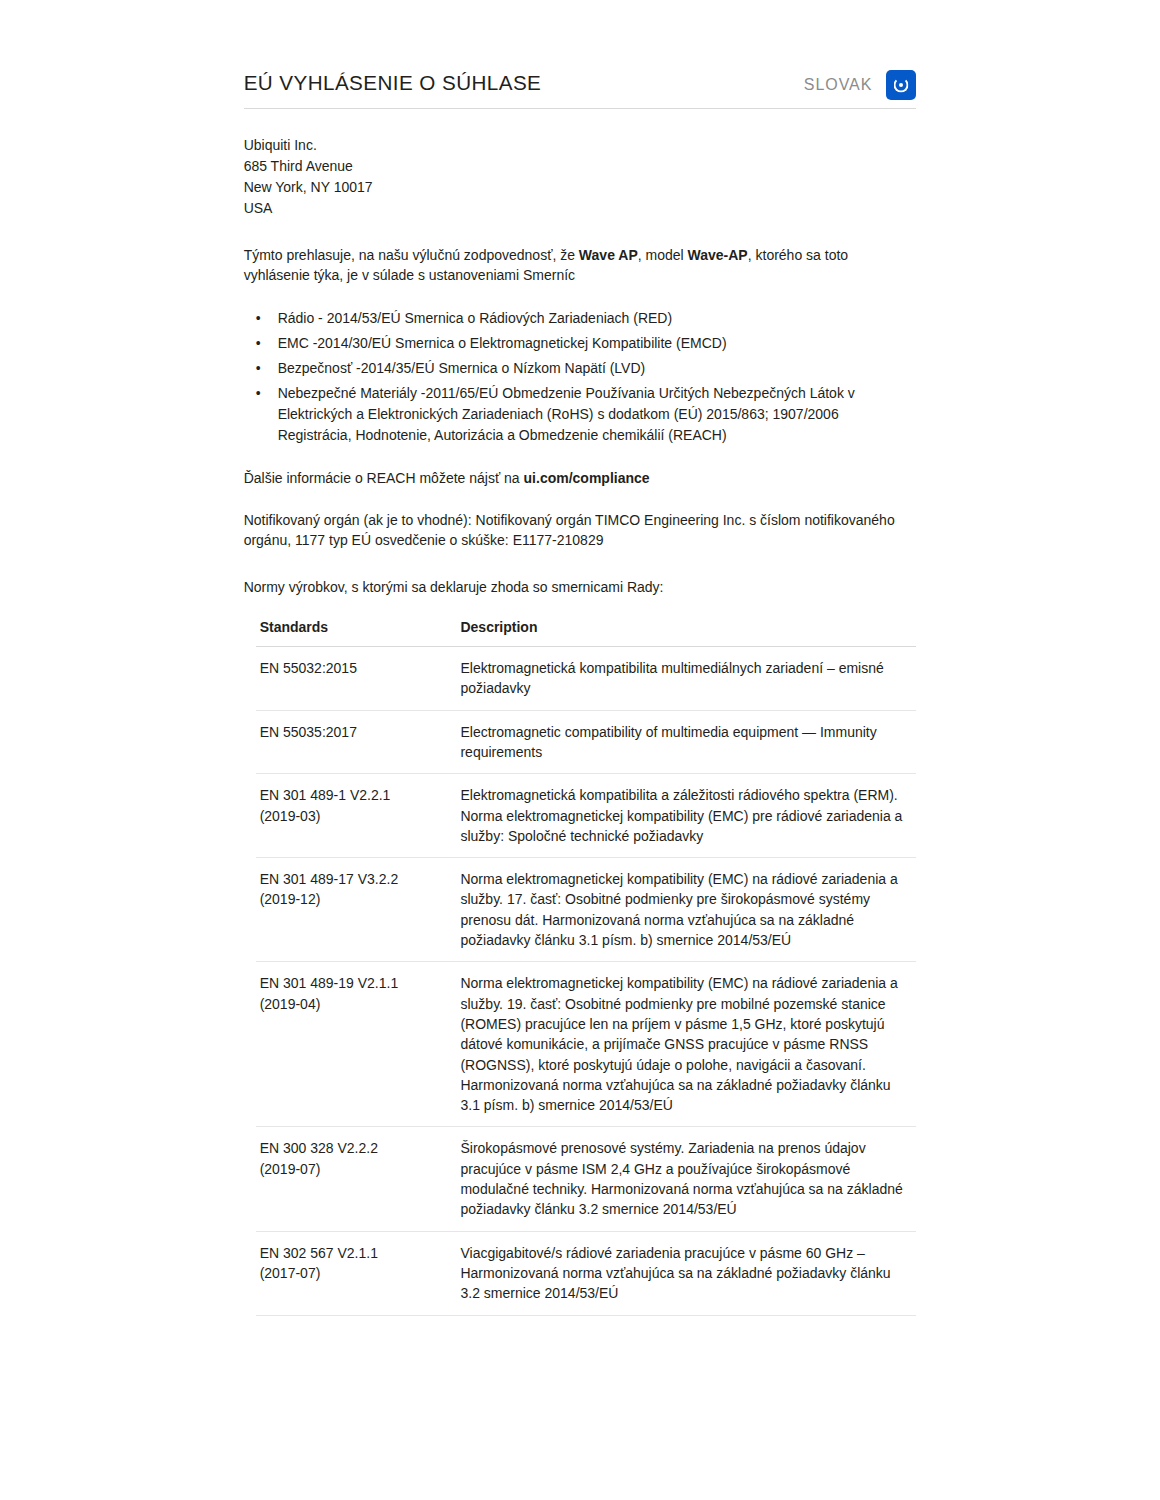EÚ VYHLÁSENIE O SÚHLASE
SLOVAK
Ubiquiti Inc.
685 Third Avenue
New York, NY 10017
USA
Týmto prehlasuje, na našu výlučnú zodpovednosť, že Wave AP, model Wave-AP, ktorého sa toto vyhlásenie týka, je v súlade s ustanoveniami Smerníc
Rádio - 2014/53/EÚ Smernica o Rádiových Zariadeniach (RED)
EMC -2014/30/EÚ Smernica o Elektromagnetickej Kompatibilite (EMCD)
Bezpečnosť -2014/35/EÚ Smernica o Nízkom Napätí (LVD)
Nebezpečné Materiály -2011/65/EÚ Obmedzenie Používania Určitých Nebezpečných Látok v Elektrických a Elektronických Zariadeniach (RoHS) s dodatkom (EÚ) 2015/863; 1907/2006 Registrácia, Hodnotenie, Autorizácia a Obmedzenie chemikálií (REACH)
Ďalšie informácie o REACH môžete nájsť na ui.com/compliance
Notifikovaný orgán (ak je to vhodné): Notifikovaný orgán TIMCO Engineering Inc. s číslom notifikovaného orgánu, 1177 typ EÚ osvedčenie o skúške: E1177-210829
Normy výrobkov, s ktorými sa deklaruje zhoda so smernicami Rady:
| Standards | Description |
| --- | --- |
| EN 55032:2015 | Elektromagnetická kompatibilita multimediálnych zariadení – emisné požiadavky |
| EN 55035:2017 | Electromagnetic compatibility of multimedia equipment — Immunity requirements |
| EN 301 489‑1 V2.2.1 (2019‑03) | Elektromagnetická kompatibilita a záležitosti rádiového spektra (ERM). Norma elektromagnetickej kompatibility (EMC) pre rádiové zariadenia a služby: Spoločné technické požiadavky |
| EN 301 489‑17 V3.2.2 (2019‑12) | Norma elektromagnetickej kompatibility (EMC) na rádiové zariadenia a služby. 17. časť: Osobitné podmienky pre širokopásmové systémy prenosu dát. Harmonizovaná norma vzťahujúca sa na základné požiadavky článku 3.1 písm. b) smernice 2014/53/EÚ |
| EN 301 489‑19 V2.1.1 (2019‑04) | Norma elektromagnetickej kompatibility (EMC) na rádiové zariadenia a služby. 19. časť: Osobitné podmienky pre mobilné pozemské stanice (ROMES) pracujúce len na príjem v pásme 1,5 GHz, ktoré poskytujú dátové komunikácie, a prijímače GNSS pracujúce v pásme RNSS (ROGNSS), ktoré poskytujú údaje o polohe, navigácii a časovaní. Harmonizovaná norma vzťahujúca sa na základné požiadavky článku 3.1 písm. b) smernice 2014/53/EÚ |
| EN 300 328 V2.2.2 (2019‑07) | Širokopásmové prenosové systémy. Zariadenia na prenos údajov pracujúce v pásme ISM 2,4 GHz a používajúce širokopásmové modulačné techniky. Harmonizovaná norma vzťahujúca sa na základné požiadavky článku 3.2 smernice 2014/53/EÚ |
| EN 302 567 V2.1.1 (2017‑07) | Viacgigabitové/s rádiové zariadenia pracujúce v pásme 60 GHz – Harmonizovaná norma vzťahujúca sa na základné požiadavky článku 3.2 smernice 2014/53/EÚ |